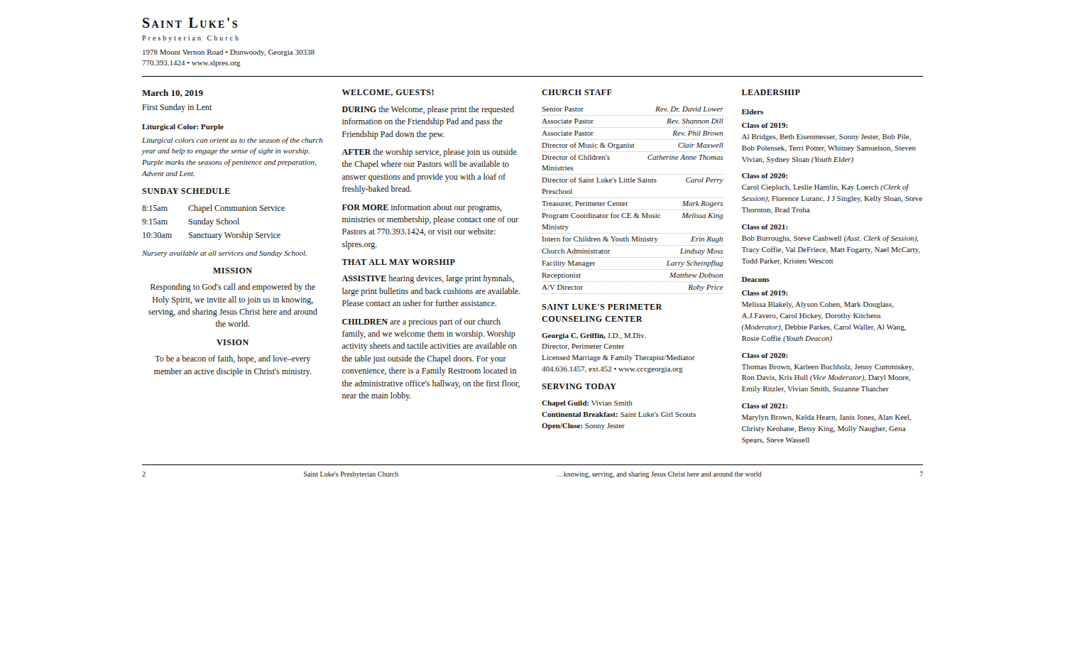Saint Luke'sPresbyterian Church
1978 Mount Vernon Road • Dunwoody, Georgia 30338
770.393.1424 • www.slpres.org
March 10, 2019
First Sunday in Lent
Liturgical Color: Purple
Liturgical colors can orient us to the season of the church year and help to engage the sense of sight in worship. Purple marks the seasons of penitence and preparation, Advent and Lent.
Sunday Schedule
8:15am Chapel Communion Service
9:15am Sunday School
10:30am Sanctuary Worship Service
Nursery available at all services and Sunday School.
Mission
Responding to God's call and empowered by the Holy Spirit, we invite all to join us in knowing, serving, and sharing Jesus Christ here and around the world.
Vision
To be a beacon of faith, hope, and love–every member an active disciple in Christ's ministry.
Welcome, Guests!
DURING the Welcome, please print the requested information on the Friendship Pad and pass the Friendship Pad down the pew.
AFTER the worship service, please join us outside the Chapel where our Pastors will be available to answer questions and provide you with a loaf of freshly-baked bread.
FOR MORE information about our programs, ministries or membership, please contact one of our Pastors at 770.393.1424, or visit our website: slpres.org.
That All May Worship
ASSISTIVE hearing devices, large print hymnals, large print bulletins and back cushions are available. Please contact an usher for further assistance.
CHILDREN are a precious part of our church family, and we welcome them in worship. Worship activity sheets and tactile activities are available on the table just outside the Chapel doors. For your convenience, there is a Family Restroom located in the administrative office's hallway, on the first floor, near the main lobby.
Church Staff
Senior Pastor
Rev. Dr. David Lower
Associate Pastor
Rev. Shannon Dill
Associate Pastor
Rev. Phil Brown
Director of Music & Organist
Clair Maxwell
Director of Children's Ministries
Catherine Anne Thomas
Director of Saint Luke's Little Saints Preschool
Carol Perry
Treasurer, Perimeter Center
Mark Rogers
Program Coordinator for CE & Music Ministry
Melissa King
Intern for Children & Youth Ministry
Erin Rugh
Church Administrator
Lindsay Moss
Facility Manager
Larry Scheinpflug
Receptionist
Matthew Dobson
A/V Director
Roby Price
Saint Luke's Perimeter Counseling Center
Georgia C. Griffin, J.D., M.Div.
Director, Perimeter Center
Licensed Marriage & Family Therapist/Mediator
404.636.1457, ext.452 • www.cccgeorgia.org
Serving Today
Chapel Guild: Vivian Smith
Continental Breakfast: Saint Luke's Girl Scouts
Open/Close: Sonny Jester
Leadership
Elders
Class of 2019:
Al Bridges, Beth Eisenmesser, Sonny Jester, Bob Pile, Bob Polensek, Terri Potter, Whitney Samuelson, Steven Vivian, Sydney Sloan (Youth Elder)
Class of 2020:
Carol Ciepluch, Leslie Hamlin, Kay Loerch (Clerk of Session), Florence Luranc, J J Singley, Kelly Sloan, Steve Thornton, Brad Troha
Class of 2021:
Bob Burroughs, Steve Cashwell (Asst. Clerk of Session), Tracy Coffie, Val DeFriece, Matt Fogarty, Nael McCarty, Todd Parker, Kristen Wescott
Deacons
Class of 2019:
Melissa Blakely, Alyson Cohen, Mark Douglass, A.J.Favero, Carol Hickey, Dorothy Kitchens (Moderator), Debbie Parkes, Carol Waller, Al Wang, Rosie Coffie (Youth Deacon)
Class of 2020:
Thomas Brown, Karleen Buchholz, Jenny Cummiskey, Ron Davis, Kris Hull (Vice Moderator), Daryl Moore, Emily Ritzler, Vivian Smith, Suzanne Thatcher
Class of 2021:
Marylyn Brown, Kelda Hearn, Janis Jones, Alan Keel, Christy Keohane, Betsy King, Molly Naugher, Gena Spears, Steve Wassell
2 Saint Luke's Presbyterian Church …knowing, serving, and sharing Jesus Christ here and around the world 7